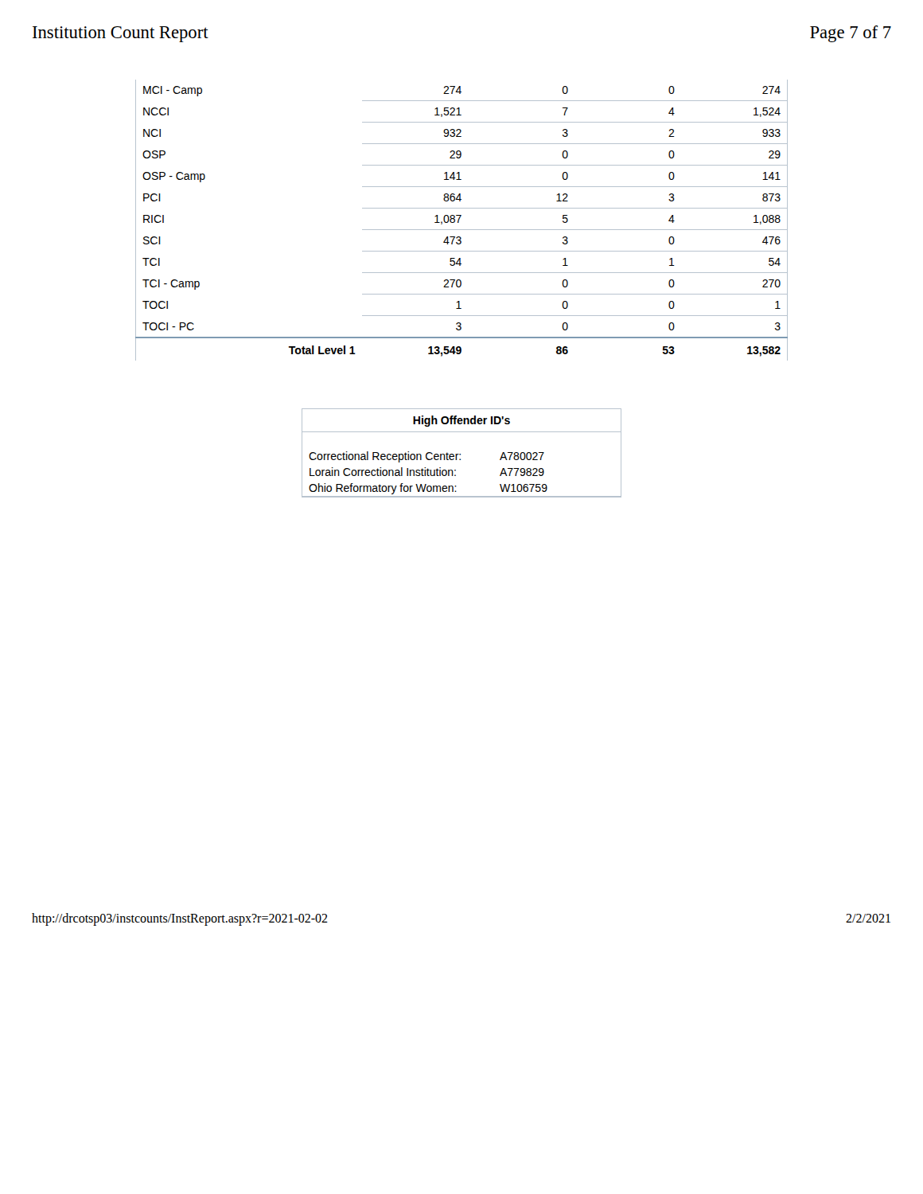Institution Count Report
Page 7 of 7
| MCI - Camp | 274 | 0 | 0 | 274 |
| NCCI | 1,521 | 7 | 4 | 1,524 |
| NCI | 932 | 3 | 2 | 933 |
| OSP | 29 | 0 | 0 | 29 |
| OSP - Camp | 141 | 0 | 0 | 141 |
| PCI | 864 | 12 | 3 | 873 |
| RICI | 1,087 | 5 | 4 | 1,088 |
| SCI | 473 | 3 | 0 | 476 |
| TCI | 54 | 1 | 1 | 54 |
| TCI - Camp | 270 | 0 | 0 | 270 |
| TOCI | 1 | 0 | 0 | 1 |
| TOCI - PC | 3 | 0 | 0 | 3 |
| Total Level 1 | 13,549 | 86 | 53 | 13,582 |
High Offender ID's
| Correctional Reception Center: | A780027 |
| Lorain Correctional Institution: | A779829 |
| Ohio Reformatory for Women: | W106759 |
http://drcotsp03/instcounts/InstReport.aspx?r=2021-02-02
2/2/2021